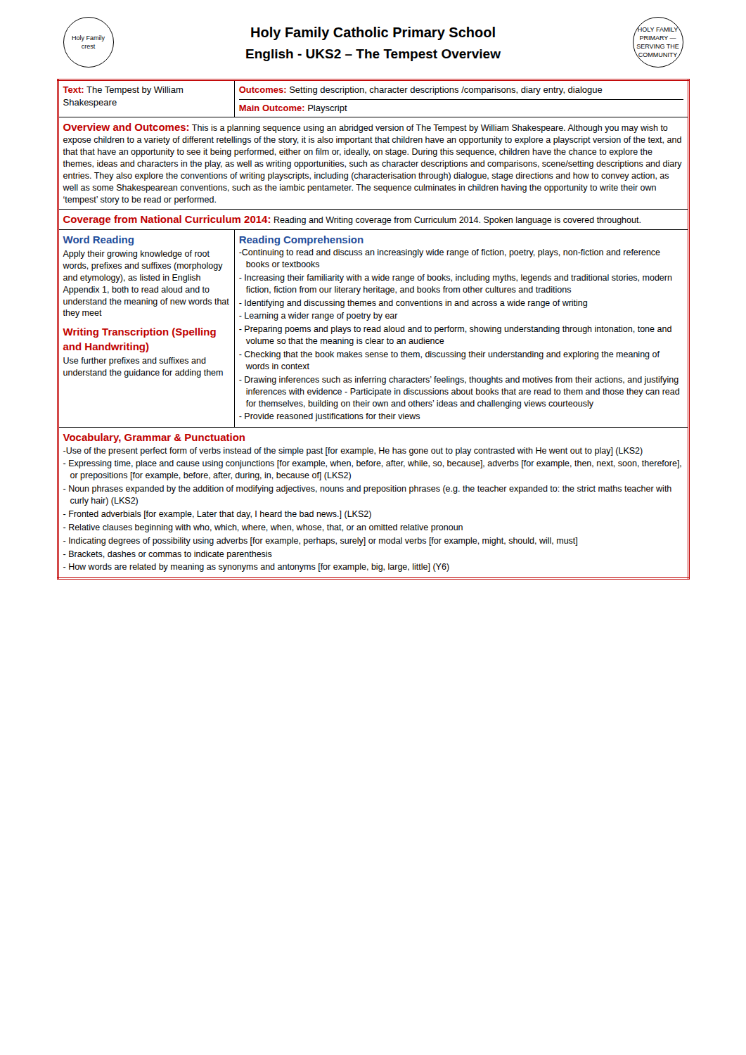Holy Family crest
Holy Family Catholic Primary School
English - UKS2 – The Tempest Overview
HOLY FAMILY PRIMARY — SERVING THE COMMUNITY
| Text: The Tempest by William Shakespeare | Outcomes: Setting description, character descriptions /comparisons, diary entry, dialogue Main Outcome: Playscript |
| Overview and Outcomes: This is a planning sequence using an abridged version of The Tempest by William Shakespeare. Although you may wish to expose children to a variety of different retellings of the story, it is also important that children have an opportunity to explore a playscript version of the text, and that that have an opportunity to see it being performed, either on film or, ideally, on stage. During this sequence, children have the chance to explore the themes, ideas and characters in the play, as well as writing opportunities, such as character descriptions and comparisons, scene/setting descriptions and diary entries. They also explore the conventions of writing playscripts, including (characterisation through) dialogue, stage directions and how to convey action, as well as some Shakespearean conventions, such as the iambic pentameter. The sequence culminates in children having the opportunity to write their own ‘tempest’ story to be read or performed. |
| Coverage from National Curriculum 2014: Reading and Writing coverage from Curriculum 2014. Spoken language is covered throughout. |
| Word Reading Apply their growing knowledge of root words, prefixes and suffixes (morphology and etymology), as listed in English Appendix 1, both to read aloud and to understand the meaning of new words that they meet Writing Transcription (Spelling and Handwriting) Use further prefixes and suffixes and understand the guidance for adding them | Reading Comprehension -Continuing to read and discuss an increasingly wide range of fiction, poetry, plays, non-fiction and reference books or textbooks - Increasing their familiarity with a wide range of books, including myths, legends and traditional stories, modern fiction, fiction from our literary heritage, and books from other cultures and traditions - Identifying and discussing themes and conventions in and across a wide range of writing - Learning a wider range of poetry by ear - Preparing poems and plays to read aloud and to perform, showing understanding through intonation, tone and volume so that the meaning is clear to an audience - Checking that the book makes sense to them, discussing their understanding and exploring the meaning of words in context - Drawing inferences such as inferring characters’ feelings, thoughts and motives from their actions, and justifying inferences with evidence - Participate in discussions about books that are read to them and those they can read for themselves, building on their own and others’ ideas and challenging views courteously - Provide reasoned justifications for their views |
| Vocabulary, Grammar & Punctuation -Use of the present perfect form of verbs instead of the simple past [for example, He has gone out to play contrasted with He went out to play] (LKS2) - Expressing time, place and cause using conjunctions [for example, when, before, after, while, so, because], adverbs [for example, then, next, soon, therefore], or prepositions [for example, before, after, during, in, because of] (LKS2) - Noun phrases expanded by the addition of modifying adjectives, nouns and preposition phrases (e.g. the teacher expanded to: the strict maths teacher with curly hair) (LKS2) - Fronted adverbials [for example, Later that day, I heard the bad news.] (LKS2) - Relative clauses beginning with who, which, where, when, whose, that, or an omitted relative pronoun - Indicating degrees of possibility using adverbs [for example, perhaps, surely] or modal verbs [for example, might, should, will, must] - Brackets, dashes or commas to indicate parenthesis - How words are related by meaning as synonyms and antonyms [for example, big, large, little] (Y6) |